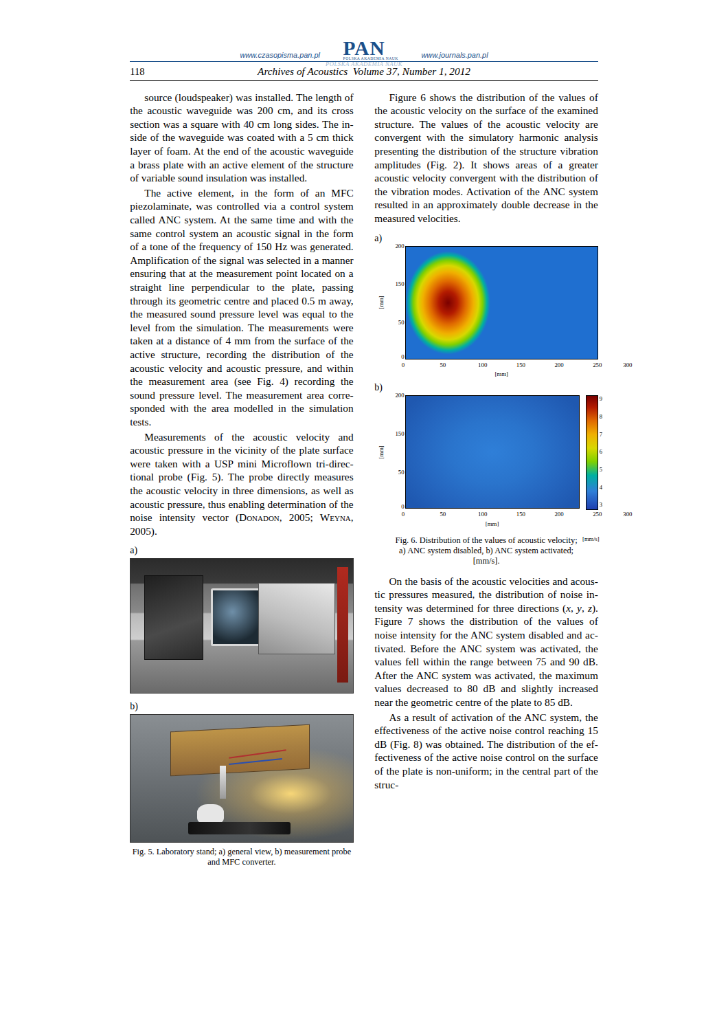www.czasopisma.pan.pl PANPOLSKA AKADEMIA NAUK www.journals.pan.pl
118
Archives of Acoustics Volume 37, Number 1, 2012 POLSKA AKADEMIA NAUK
source (loudspeaker) was installed. The length of the acoustic waveguide was 200 cm, and its cross section was a square with 40 cm long sides. The inside of the waveguide was coated with a 5 cm thick layer of foam. At the end of the acoustic waveguide a brass plate with an active element of the structure of variable sound insulation was installed.
The active element, in the form of an MFC piezolaminate, was controlled via a control system called ANC system. At the same time and with the same control system an acoustic signal in the form of a tone of the frequency of 150 Hz was generated. Amplification of the signal was selected in a manner ensuring that at the measurement point located on a straight line perpendicular to the plate, passing through its geometric centre and placed 0.5 m away, the measured sound pressure level was equal to the level from the simulation. The measurements were taken at a distance of 4 mm from the surface of the active structure, recording the distribution of the acoustic velocity and acoustic pressure, and within the measurement area (see Fig. 4) recording the sound pressure level. The measurement area corresponded with the area modelled in the simulation tests.
Measurements of the acoustic velocity and acoustic pressure in the vicinity of the plate surface were taken with a USP mini Microflown tri-directional probe (Fig. 5). The probe directly measures the acoustic velocity in three dimensions, as well as acoustic pressure, thus enabling determination of the noise intensity vector (Donadon, 2005; Weyna, 2005).
a)
b)
Fig. 5. Laboratory stand; a) general view, b) measurement probe and MFC converter.
Figure 6 shows the distribution of the values of the acoustic velocity on the surface of the examined structure. The values of the acoustic velocity are convergent with the simulatory harmonic analysis presenting the distribution of the structure vibration amplitudes (Fig. 2). It shows areas of a greater acoustic velocity convergent with the distribution of the vibration modes. Activation of the ANC system resulted in an approximately double decrease in the measured velocities.
a)
200 150 50 0 [mm] 0 50 100 150 200 250 300 [mm]
b)
200 150 50 0 [mm] 0 50 100 150 200 250 300 [mm]
9 8 7 6 5 4 3
[mm/s]
Fig. 6. Distribution of the values of acoustic velocity;
a) ANC system disabled, b) ANC system activated;
[mm/s].
On the basis of the acoustic velocities and acoustic pressures measured, the distribution of noise intensity was determined for three directions (x, y, z). Figure 7 shows the distribution of the values of noise intensity for the ANC system disabled and activated. Before the ANC system was activated, the values fell within the range between 75 and 90 dB. After the ANC system was activated, the maximum values decreased to 80 dB and slightly increased near the geometric centre of the plate to 85 dB.
As a result of activation of the ANC system, the effectiveness of the active noise control reaching 15 dB (Fig. 8) was obtained. The distribution of the effectiveness of the active noise control on the surface of the plate is non-uniform; in the central part of the struc-